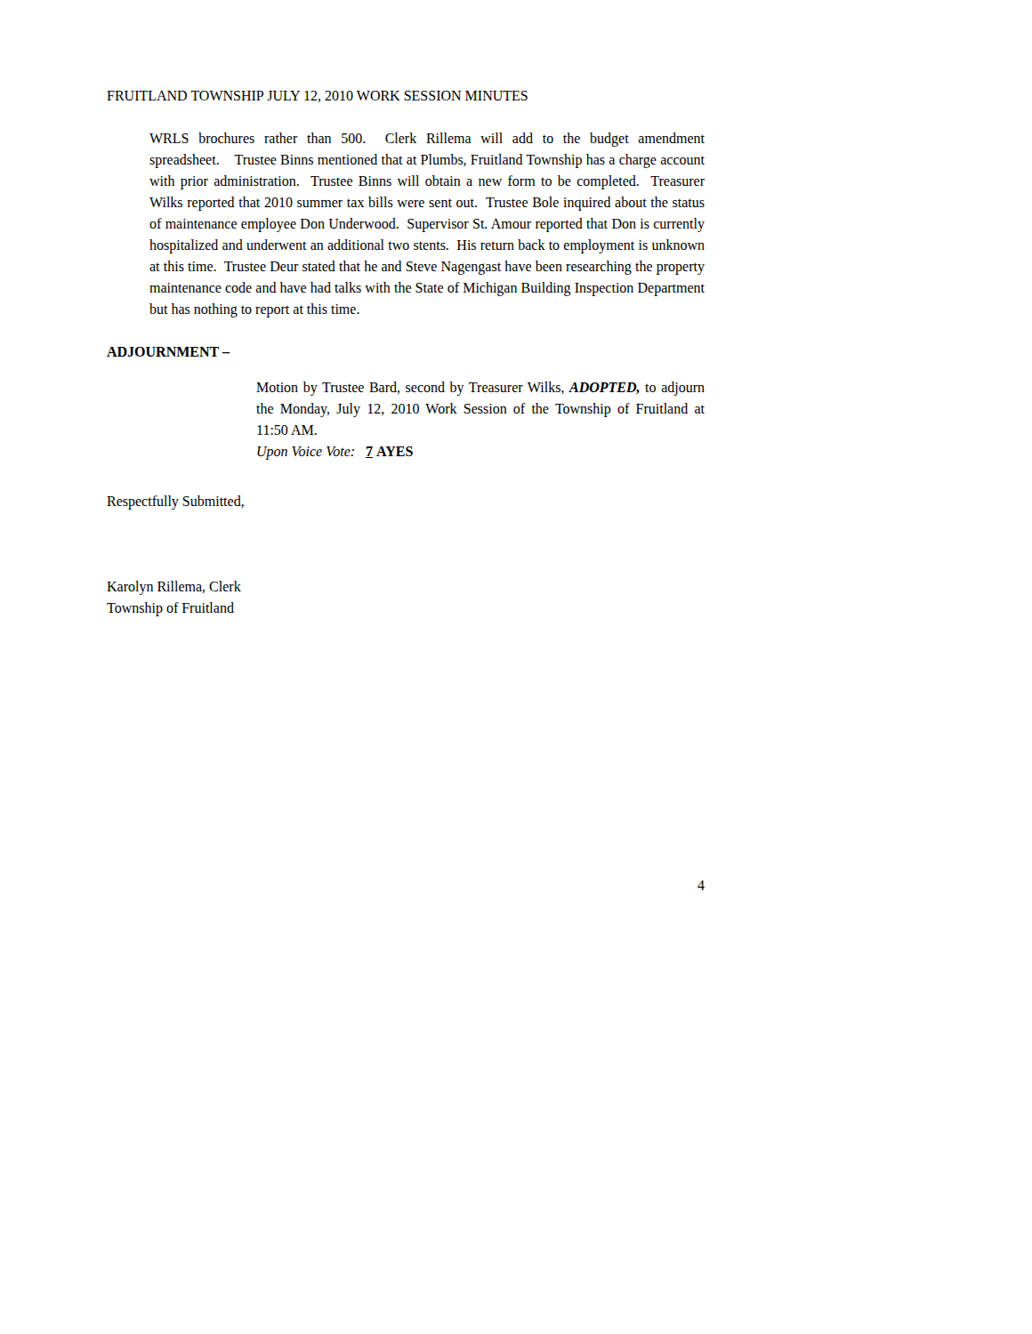FRUITLAND TOWNSHIP JULY 12, 2010 WORK SESSION MINUTES
WRLS brochures rather than 500. Clerk Rillema will add to the budget amendment spreadsheet. Trustee Binns mentioned that at Plumbs, Fruitland Township has a charge account with prior administration. Trustee Binns will obtain a new form to be completed. Treasurer Wilks reported that 2010 summer tax bills were sent out. Trustee Bole inquired about the status of maintenance employee Don Underwood. Supervisor St. Amour reported that Don is currently hospitalized and underwent an additional two stents. His return back to employment is unknown at this time. Trustee Deur stated that he and Steve Nagengast have been researching the property maintenance code and have had talks with the State of Michigan Building Inspection Department but has nothing to report at this time.
ADJOURNMENT –
Motion by Trustee Bard, second by Treasurer Wilks, ADOPTED, to adjourn the Monday, July 12, 2010 Work Session of the Township of Fruitland at 11:50 AM.
Upon Voice Vote: 7 AYES
Respectfully Submitted,
Karolyn Rillema, Clerk
Township of Fruitland
4